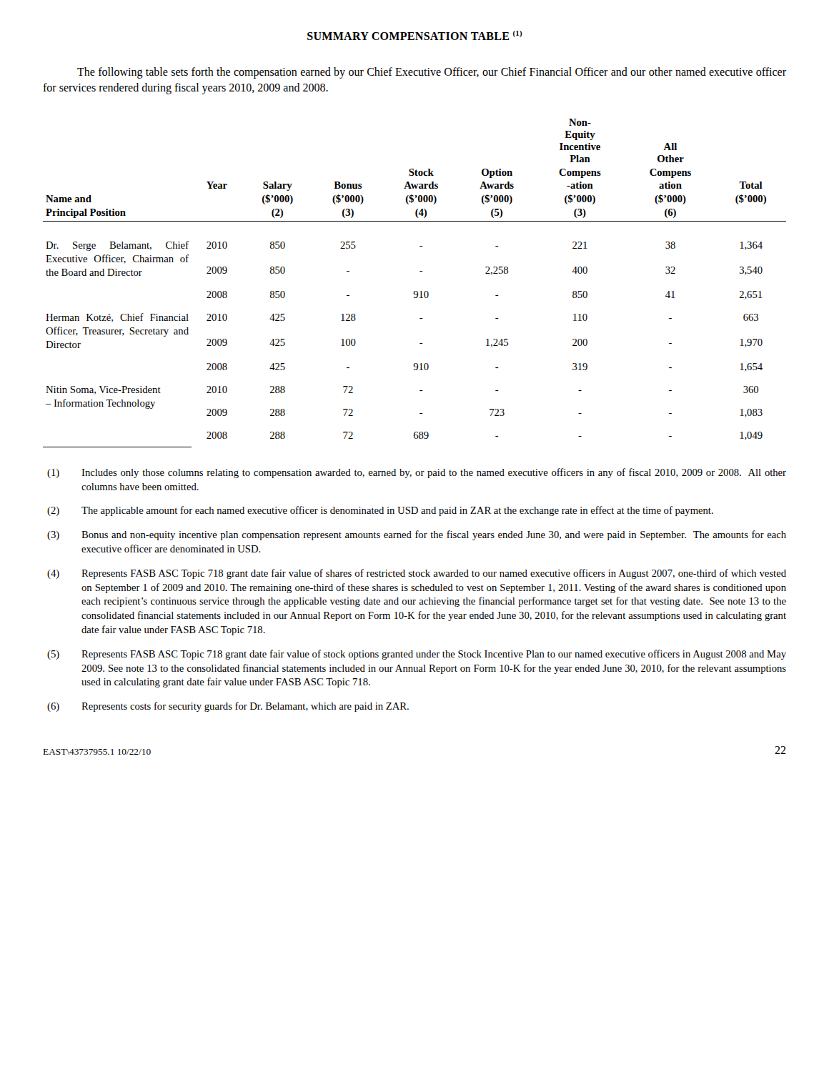SUMMARY COMPENSATION TABLE (1)
The following table sets forth the compensation earned by our Chief Executive Officer, our Chief Financial Officer and our other named executive officer for services rendered during fiscal years 2010, 2009 and 2008.
| | | | | | | Non- Equity Incentive Plan | All Other | |
| --- | --- | --- | --- | --- | --- | --- | --- | --- |
| | | | | Stock | Option | Compens | Compens | |
| | Year | Salary | Bonus | Awards | Awards | -ation | ation | Total |
| Name and | | ($’000) | ($’000) | ($’000) | ($’000) | ($’000) | ($’000) | ($’000) |
| Principal Position | | (2) | (3) | (4) | (5) | (3) | (6) | |
| Dr. Serge Belamant, Chief Executive Officer, Chairman of the Board and Director | 2010 | 850 | 255 | - | - | 221 | 38 | 1,364 |
| 2009 | 850 | - | - | 2,258 | 400 | 32 | 3,540 |
| | 2008 | 850 | - | 910 | - | 850 | 41 | 2,651 |
| Herman Kotzé, Chief Financial Officer, Treasurer, Secretary and Director | 2010 | 425 | 128 | - | - | 110 | - | 663 |
| 2009 | 425 | 100 | - | 1,245 | 200 | - | 1,970 |
| | 2008 | 425 | - | 910 | - | 319 | - | 1,654 |
| Nitin Soma, Vice-President – Information Technology | 2010 | 288 | 72 | - | - | - | - | 360 |
| 2009 | 288 | 72 | - | 723 | - | - | 1,083 |
| | 2008 | 288 | 72 | 689 | - | - | - | 1,049 |
(1) Includes only those columns relating to compensation awarded to, earned by, or paid to the named executive officers in any of fiscal 2010, 2009 or 2008. All other columns have been omitted.
(2) The applicable amount for each named executive officer is denominated in USD and paid in ZAR at the exchange rate in effect at the time of payment.
(3) Bonus and non-equity incentive plan compensation represent amounts earned for the fiscal years ended June 30, and were paid in September. The amounts for each executive officer are denominated in USD.
(4) Represents FASB ASC Topic 718 grant date fair value of shares of restricted stock awarded to our named executive officers in August 2007, one-third of which vested on September 1 of 2009 and 2010. The remaining one-third of these shares is scheduled to vest on September 1, 2011. Vesting of the award shares is conditioned upon each recipient’s continuous service through the applicable vesting date and our achieving the financial performance target set for that vesting date. See note 13 to the consolidated financial statements included in our Annual Report on Form 10-K for the year ended June 30, 2010, for the relevant assumptions used in calculating grant date fair value under FASB ASC Topic 718.
(5) Represents FASB ASC Topic 718 grant date fair value of stock options granted under the Stock Incentive Plan to our named executive officers in August 2008 and May 2009. See note 13 to the consolidated financial statements included in our Annual Report on Form 10-K for the year ended June 30, 2010, for the relevant assumptions used in calculating grant date fair value under FASB ASC Topic 718.
(6) Represents costs for security guards for Dr. Belamant, which are paid in ZAR.
EAST\43737955.1 10/22/10
22